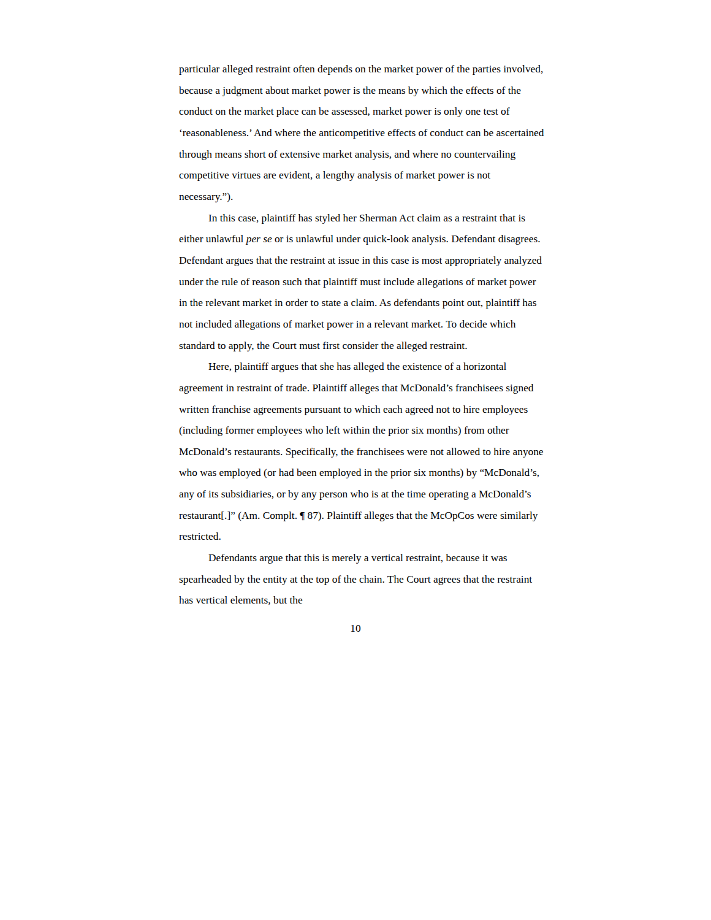particular alleged restraint often depends on the market power of the parties involved, because a judgment about market power is the means by which the effects of the conduct on the market place can be assessed, market power is only one test of ‘reasonableness.’ And where the anticompetitive effects of conduct can be ascertained through means short of extensive market analysis, and where no countervailing competitive virtues are evident, a lengthy analysis of market power is not necessary.”).
In this case, plaintiff has styled her Sherman Act claim as a restraint that is either unlawful per se or is unlawful under quick-look analysis. Defendant disagrees. Defendant argues that the restraint at issue in this case is most appropriately analyzed under the rule of reason such that plaintiff must include allegations of market power in the relevant market in order to state a claim. As defendants point out, plaintiff has not included allegations of market power in a relevant market. To decide which standard to apply, the Court must first consider the alleged restraint.
Here, plaintiff argues that she has alleged the existence of a horizontal agreement in restraint of trade. Plaintiff alleges that McDonald’s franchisees signed written franchise agreements pursuant to which each agreed not to hire employees (including former employees who left within the prior six months) from other McDonald’s restaurants. Specifically, the franchisees were not allowed to hire anyone who was employed (or had been employed in the prior six months) by “McDonald’s, any of its subsidiaries, or by any person who is at the time operating a McDonald’s restaurant[.]” (Am. Complt. ¶ 87). Plaintiff alleges that the McOpCos were similarly restricted.
Defendants argue that this is merely a vertical restraint, because it was spearheaded by the entity at the top of the chain. The Court agrees that the restraint has vertical elements, but the
10